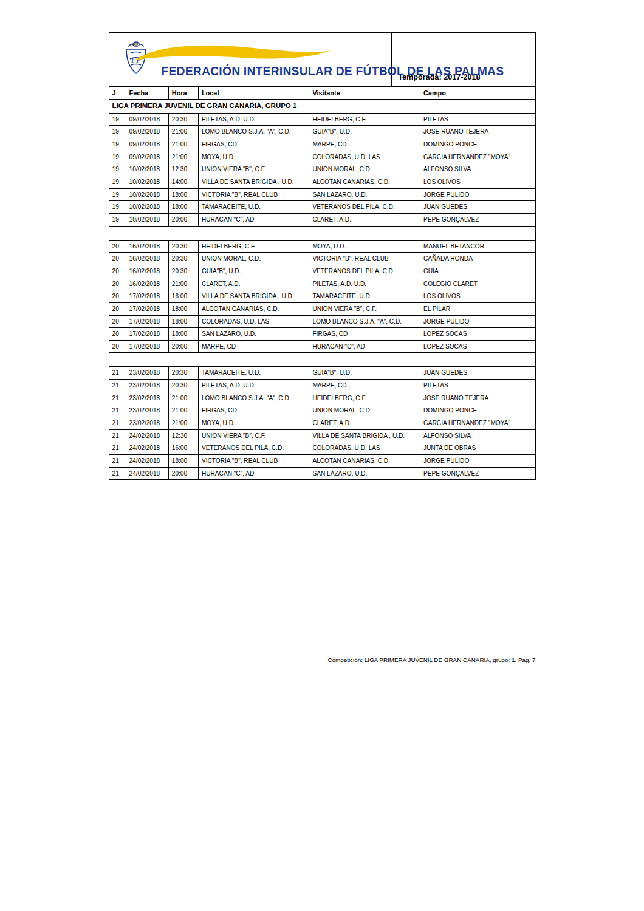FP
FEDERACIÓN INTERINSULAR DE FÚTBOL DE LAS PALMAS
Temporada: 2017-2018
| LIGA PRIMERA JUVENIL DE GRAN CANARIA, GRUPO 1 |
| J | Fecha | Hora | Local | Visitante | Campo |
| 19 | 09/02/2018 | 20:30 | PILETAS, A.D. U.D. | HEIDELBERG, C.F. | PILETAS |
| 19 | 09/02/2018 | 21:00 | LOMO BLANCO S.J.A. "A", C.D. | GUIA"B", U.D. | JOSE RUANO TEJERA |
| 19 | 09/02/2018 | 21:00 | FIRGAS, CD | MARPE, CD | DOMINGO PONCE |
| 19 | 09/02/2018 | 21:00 | MOYA, U.D. | COLORADAS, U.D. LAS | GARCIA HERNANDEZ "MOYA" |
| 19 | 10/02/2018 | 12:30 | UNION VIERA "B", C.F. | UNION MORAL, C.D. | ALFONSO SILVA |
| 19 | 10/02/2018 | 14:00 | VILLA DE SANTA BRIGIDA , U.D. | ALCOTAN CANARIAS, C.D. | LOS OLIVOS |
| 19 | 10/02/2018 | 18:00 | VICTORIA "B", REAL CLUB | SAN LAZARO, U.D. | JORGE PULIDO |
| 19 | 10/02/2018 | 18:00 | TAMARACEITE, U.D. | VETERANOS DEL PILA, C.D. | JUAN GUEDES |
| 19 | 10/02/2018 | 20:00 | HURACAN "C", AD | CLARET, A.D. | PEPE GONÇALVEZ |
| 20 | 16/02/2018 | 20:30 | HEIDELBERG, C.F. | MOYA, U.D. | MANUEL BETANCOR |
| 20 | 16/02/2018 | 20:30 | UNION MORAL, C.D. | VICTORIA "B", REAL CLUB | CAÑADA HONDA |
| 20 | 16/02/2018 | 20:30 | GUIA"B", U.D. | VETERANOS DEL PILA, C.D. | GUIA |
| 20 | 16/02/2018 | 21:00 | CLARET, A.D. | PILETAS, A.D. U.D. | COLEGIO CLARET |
| 20 | 17/02/2018 | 16:00 | VILLA DE SANTA BRIGIDA , U.D. | TAMARACEITE, U.D. | LOS OLIVOS |
| 20 | 17/02/2018 | 18:00 | ALCOTAN CANARIAS, C.D. | UNION VIERA "B", C.F. | EL PILAR |
| 20 | 17/02/2018 | 18:00 | COLORADAS, U.D. LAS | LOMO BLANCO S.J.A. "A", C.D. | JORGE PULIDO |
| 20 | 17/02/2018 | 18:00 | SAN LAZARO, U.D. | FIRGAS, CD | LOPEZ SOCAS |
| 20 | 17/02/2018 | 20:00 | MARPE, CD | HURACAN "C", AD | LOPEZ SOCAS |
| 21 | 23/02/2018 | 20:30 | TAMARACEITE, U.D. | GUIA"B", U.D. | JUAN GUEDES |
| 21 | 23/02/2018 | 20:30 | PILETAS, A.D. U.D. | MARPE, CD | PILETAS |
| 21 | 23/02/2018 | 21:00 | LOMO BLANCO S.J.A. "A", C.D. | HEIDELBERG, C.F. | JOSE RUANO TEJERA |
| 21 | 23/02/2018 | 21:00 | FIRGAS, CD | UNION MORAL, C.D. | DOMINGO PONCE |
| 21 | 23/02/2018 | 21:00 | MOYA, U.D. | CLARET, A.D. | GARCIA HERNANDEZ "MOYA" |
| 21 | 24/02/2018 | 12:30 | UNION VIERA "B", C.F. | VILLA DE SANTA BRIGIDA , U.D. | ALFONSO SILVA |
| 21 | 24/02/2018 | 16:00 | VETERANOS DEL PILA, C.D. | COLORADAS, U.D. LAS | JUNTA DE OBRAS |
| 21 | 24/02/2018 | 18:00 | VICTORIA "B", REAL CLUB | ALCOTAN CANARIAS, C.D. | JORGE PULIDO |
| 21 | 24/02/2018 | 20:00 | HURACAN "C", AD | SAN LAZARO, U.D. | PEPE GONÇALVEZ |
Competición: LIGA PRIMERA JUVENIL DE GRAN CANARIA, grupo: 1. Pág. 7